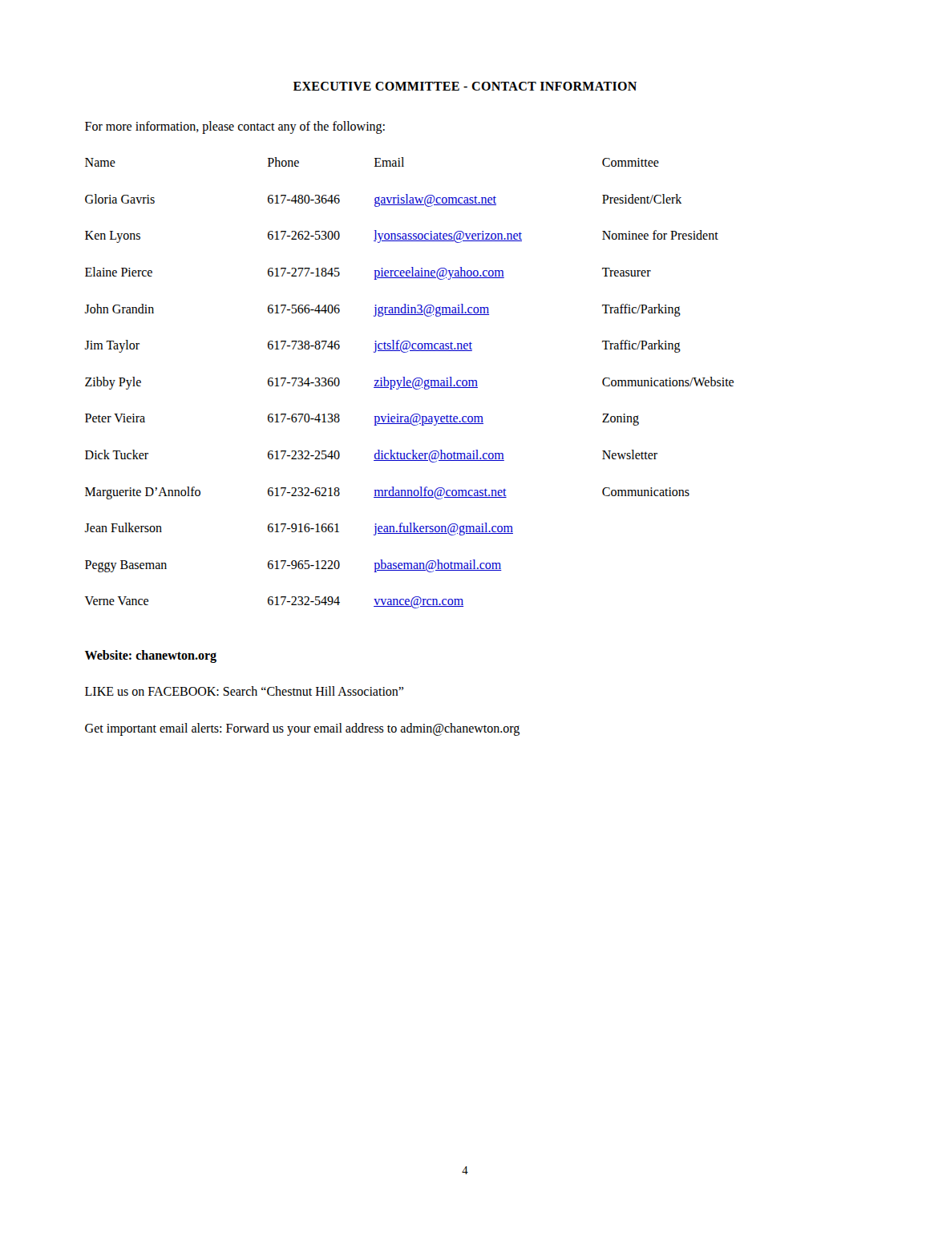EXECUTIVE COMMITTEE - CONTACT INFORMATION
For more information, please contact any of the following:
| Name | Phone | Email | Committee |
| Gloria Gavris | 617-480-3646 | gavrislaw@comcast.net | President/Clerk |
| Ken Lyons | 617-262-5300 | lyonsassociates@verizon.net | Nominee for President |
| Elaine Pierce | 617-277-1845 | pierceelaine@yahoo.com | Treasurer |
| John Grandin | 617-566-4406 | jgrandin3@gmail.com | Traffic/Parking |
| Jim Taylor | 617-738-8746 | jctslf@comcast.net | Traffic/Parking |
| Zibby Pyle | 617-734-3360 | zibpyle@gmail.com | Communications/Website |
| Peter Vieira | 617-670-4138 | pvieira@payette.com | Zoning |
| Dick Tucker | 617-232-2540 | dicktucker@hotmail.com | Newsletter |
| Marguerite D’Annolfo | 617-232-6218 | mrdannolfo@comcast.net | Communications |
| Jean Fulkerson | 617-916-1661 | jean.fulkerson@gmail.com | |
| Peggy Baseman | 617-965-1220 | pbaseman@hotmail.com | |
| Verne Vance | 617-232-5494 | vvance@rcn.com | |
Website: chanewton.org
LIKE us on FACEBOOK: Search “Chestnut Hill Association”
Get important email alerts: Forward us your email address to admin@chanewton.org
4